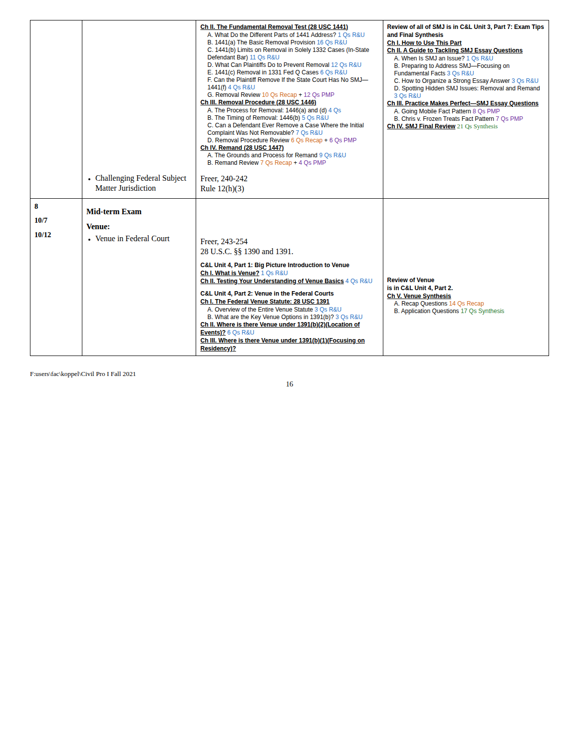| | Challenging Federal Subject Matter Jurisdiction | Ch II. The Fundamental Removal Test (28 USC 1441) A. What Do the Different Parts of 1441 Address? 1 Qs R&U B. 1441(a) The Basic Removal Provision 16 Qs R&U C. 1441(b) Limits on Removal in Solely 1332 Cases (In-State Defendant Bar) 11 Qs R&U D. What Can Plaintiffs Do to Prevent Removal 12 Qs R&U E. 1441(c) Removal in 1331 Fed Q Cases 6 Qs R&U F. Can the Plaintiff Remove If the State Court Has No SMJ—1441(f) 4 Qs R&U G. Removal Review 10 Qs Recap + 12 Qs PMP Ch III. Removal Procedure (28 USC 1446) A. The Process for Removal: 1446(a) and (d) 4 Qs B. The Timing of Removal: 1446(b) 5 Qs R&U C. Can a Defendant Ever Remove a Case Where the Initial Complaint Was Not Removable? 7 Qs R&U D. Removal Procedure Review 6 Qs Recap + 6 Qs PMP Ch IV. Remand (28 USC 1447) A. The Grounds and Process for Remand 9 Qs R&U B. Remand Review 7 Qs Recap + 4 Qs PMP Freer, 240-242 Rule 12(h)(3) | Review of all of SMJ is in C&L Unit 3, Part 7: Exam Tips and Final Synthesis Ch I. How to Use This Part Ch II. A Guide to Tackling SMJ Essay Questions A. When Is SMJ an Issue? 1 Qs R&U B. Preparing to Address SMJ—Focusing on Fundamental Facts 3 Qs R&U C. How to Organize a Strong Essay Answer 3 Qs R&U D. Spotting Hidden SMJ Issues: Removal and Remand 3 Qs R&U Ch III. Practice Makes Perfect—SMJ Essay Questions A. Going Mobile Fact Pattern 8 Qs PMP B. Chris v. Frozen Treats Fact Pattern 7 Qs PMP Ch IV. SMJ Final Review 21 Qs Synthesis |
| 8 10/7 10/12 | Mid-term Exam Venue: Venue in Federal Court | Freer, 243-254 28 U.S.C. §§ 1390 and 1391. C&L Unit 4, Part 1: Big Picture Introduction to Venue Ch I. What is Venue? 1 Qs R&U Ch II. Testing Your Understanding of Venue Basics 4 Qs R&U C&L Unit 4, Part 2: Venue in the Federal Courts Ch I. The Federal Venue Statute: 28 USC 1391 A. Overview of the Entire Venue Statute 3 Qs R&U B. What are the Key Venue Options in 1391(b)? 3 Qs R&U Ch II. Where is there Venue under 1391(b)(2)(Location of Events)? 6 Qs R&U Ch III. Where is there Venue under 1391(b)(1)(Focusing on Residency)? | Review of Venue is in C&L Unit 4, Part 2. Ch V. Venue Synthesis A. Recap Questions 14 Qs Recap B. Application Questions 17 Qs Synthesis |
F:users\fac\koppel\Civil Pro I Fall 2021
16